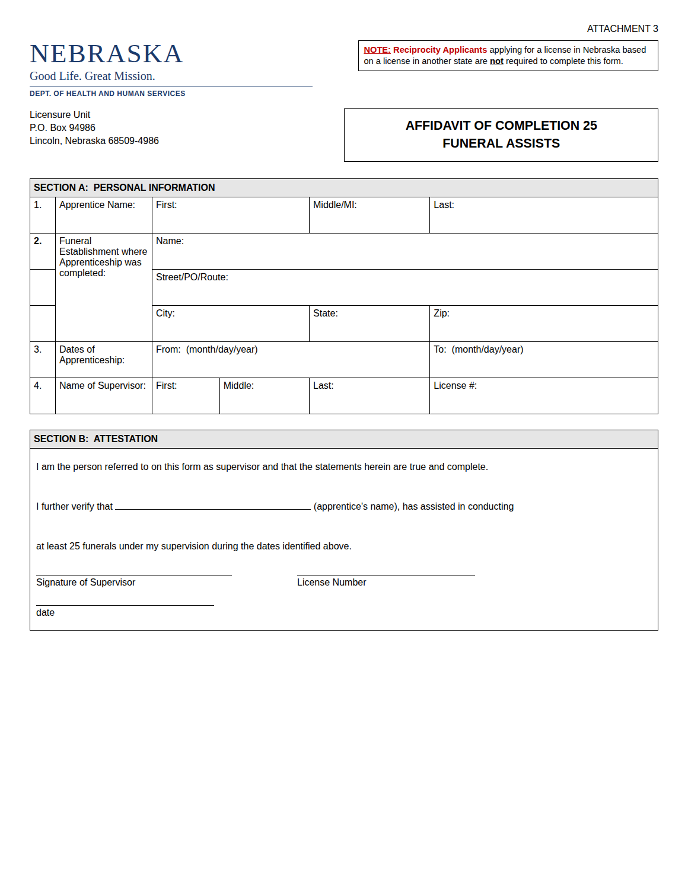ATTACHMENT 3
NEBRASKA
Good Life. Great Mission.
DEPT. OF HEALTH AND HUMAN SERVICES
NOTE: Reciprocity Applicants applying for a license in Nebraska based on a license in another state are not required to complete this form.
Licensure Unit
P.O. Box 94986
Lincoln, Nebraska 68509-4986
AFFIDAVIT OF COMPLETION 25
FUNERAL ASSISTS
| SECTION A: PERSONAL INFORMATION |
| --- |
| 1. | Apprentice Name: | First: | Middle/MI: | Last: |
| 2. | Funeral Establishment where Apprenticeship was completed: | Name: |
| | Street/PO/Route: |
| | City: | State: | Zip: |
| 3. | Dates of Apprenticeship: | From: (month/day/year) | To: (month/day/year) |
| 4. | Name of Supervisor: | First: | Middle: | Last: | License #: |
SECTION B: ATTESTATION
I am the person referred to on this form as supervisor and that the statements herein are true and complete.
I further verify that (apprentice's name), has assisted in conducting
at least 25 funerals under my supervision during the dates identified above.
Signature of Supervisor
License Number
date